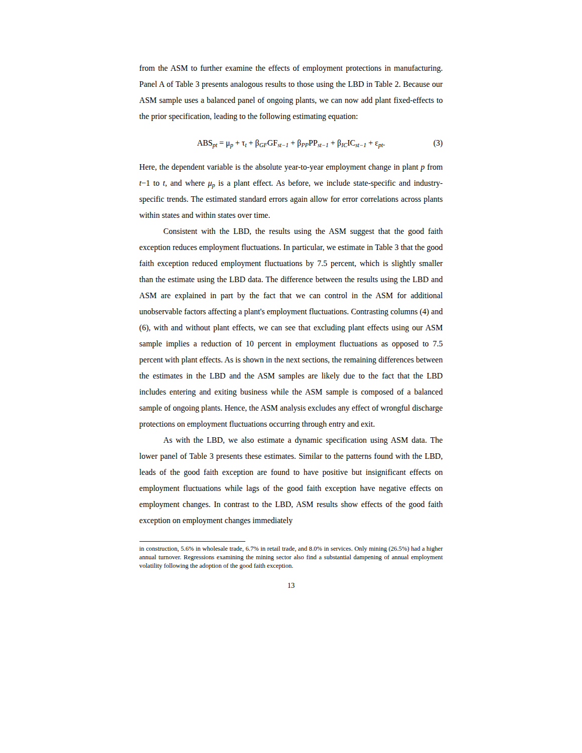from the ASM to further examine the effects of employment protections in manufacturing. Panel A of Table 3 presents analogous results to those using the LBD in Table 2. Because our ASM sample uses a balanced panel of ongoing plants, we can now add plant fixed-effects to the prior specification, leading to the following estimating equation:
ABSpt = μp + τt + βGFGFst−1 + βPPPPst−1 + βICICst−1 + εpt. (3)
Here, the dependent variable is the absolute year-to-year employment change in plant p from t−1 to t, and where μp is a plant effect. As before, we include state-specific and industry-specific trends. The estimated standard errors again allow for error correlations across plants within states and within states over time.
Consistent with the LBD, the results using the ASM suggest that the good faith exception reduces employment fluctuations. In particular, we estimate in Table 3 that the good faith exception reduced employment fluctuations by 7.5 percent, which is slightly smaller than the estimate using the LBD data. The difference between the results using the LBD and ASM are explained in part by the fact that we can control in the ASM for additional unobservable factors affecting a plant's employment fluctuations. Contrasting columns (4) and (6), with and without plant effects, we can see that excluding plant effects using our ASM sample implies a reduction of 10 percent in employment fluctuations as opposed to 7.5 percent with plant effects. As is shown in the next sections, the remaining differences between the estimates in the LBD and the ASM samples are likely due to the fact that the LBD includes entering and exiting business while the ASM sample is composed of a balanced sample of ongoing plants. Hence, the ASM analysis excludes any effect of wrongful discharge protections on employment fluctuations occurring through entry and exit.
As with the LBD, we also estimate a dynamic specification using ASM data. The lower panel of Table 3 presents these estimates. Similar to the patterns found with the LBD, leads of the good faith exception are found to have positive but insignificant effects on employment fluctuations while lags of the good faith exception have negative effects on employment changes. In contrast to the LBD, ASM results show effects of the good faith exception on employment changes immediately
in construction, 5.6% in wholesale trade, 6.7% in retail trade, and 8.0% in services. Only mining (26.5%) had a higher annual turnover. Regressions examining the mining sector also find a substantial dampening of annual employment volatility following the adoption of the good faith exception.
13